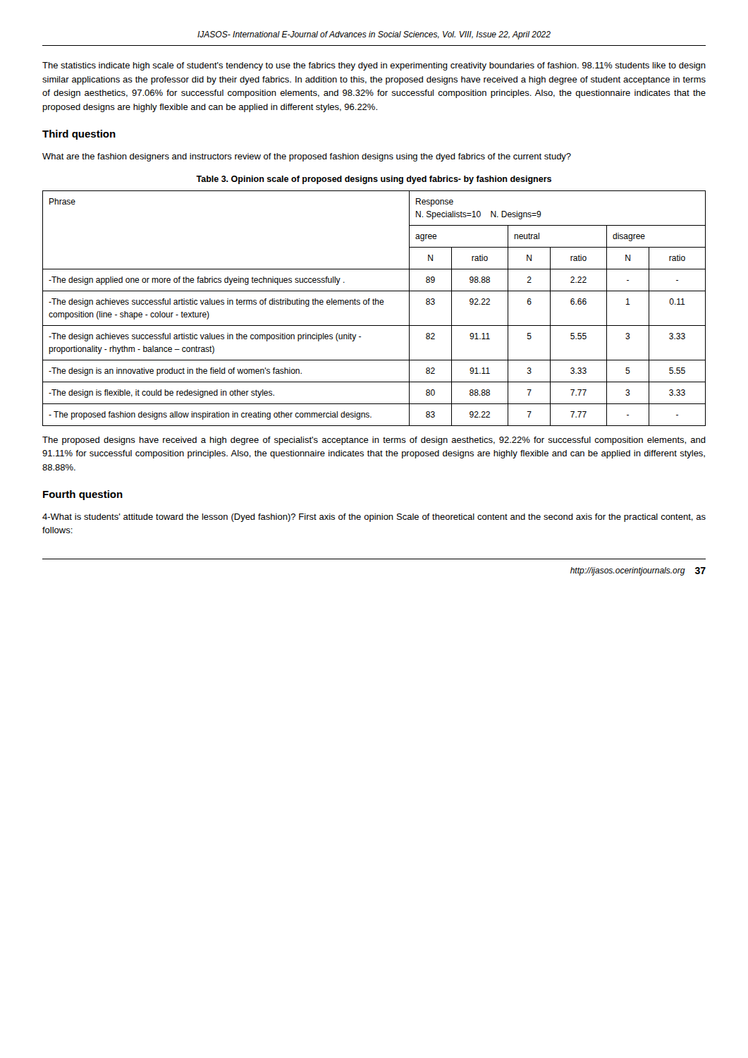IJASOS- International E-Journal of Advances in Social Sciences, Vol. VIII, Issue 22, April 2022
The statistics indicate high scale of student's tendency to use the fabrics they dyed in experimenting creativity boundaries of fashion. 98.11% students like to design similar applications as the professor did by their dyed fabrics. In addition to this, the proposed designs have received a high degree of student acceptance in terms of design aesthetics, 97.06% for successful composition elements, and 98.32% for successful composition principles. Also, the questionnaire indicates that the proposed designs are highly flexible and can be applied in different styles, 96.22%.
Third question
What are the fashion designers and instructors review of the proposed fashion designs using the dyed fabrics of the current study?
Table 3. Opinion scale of proposed designs using dyed fabrics- by fashion designers
| Phrase | Response N. Specialists=10 N. Designs=9 |
| agree | neutral | disagree |
| N | ratio | N | ratio | N | ratio |
| -The design applied one or more of the fabrics dyeing techniques successfully . | 89 | 98.88 | 2 | 2.22 | - | - |
| -The design achieves successful artistic values in terms of distributing the elements of the composition (line - shape - colour - texture) | 83 | 92.22 | 6 | 6.66 | 1 | 0.11 |
| -The design achieves successful artistic values in the composition principles (unity - proportionality - rhythm - balance – contrast) | 82 | 91.11 | 5 | 5.55 | 3 | 3.33 |
| -The design is an innovative product in the field of women's fashion. | 82 | 91.11 | 3 | 3.33 | 5 | 5.55 |
| -The design is flexible, it could be redesigned in other styles. | 80 | 88.88 | 7 | 7.77 | 3 | 3.33 |
| - The proposed fashion designs allow inspiration in creating other commercial designs. | 83 | 92.22 | 7 | 7.77 | - | - |
The proposed designs have received a high degree of specialist's acceptance in terms of design aesthetics, 92.22% for successful composition elements, and 91.11% for successful composition principles. Also, the questionnaire indicates that the proposed designs are highly flexible and can be applied in different styles, 88.88%.
Fourth question
4-What is students' attitude toward the lesson (Dyed fashion)? First axis of the opinion Scale of theoretical content and the second axis for the practical content, as follows:
http://ijasos.ocerintjournals.org 37